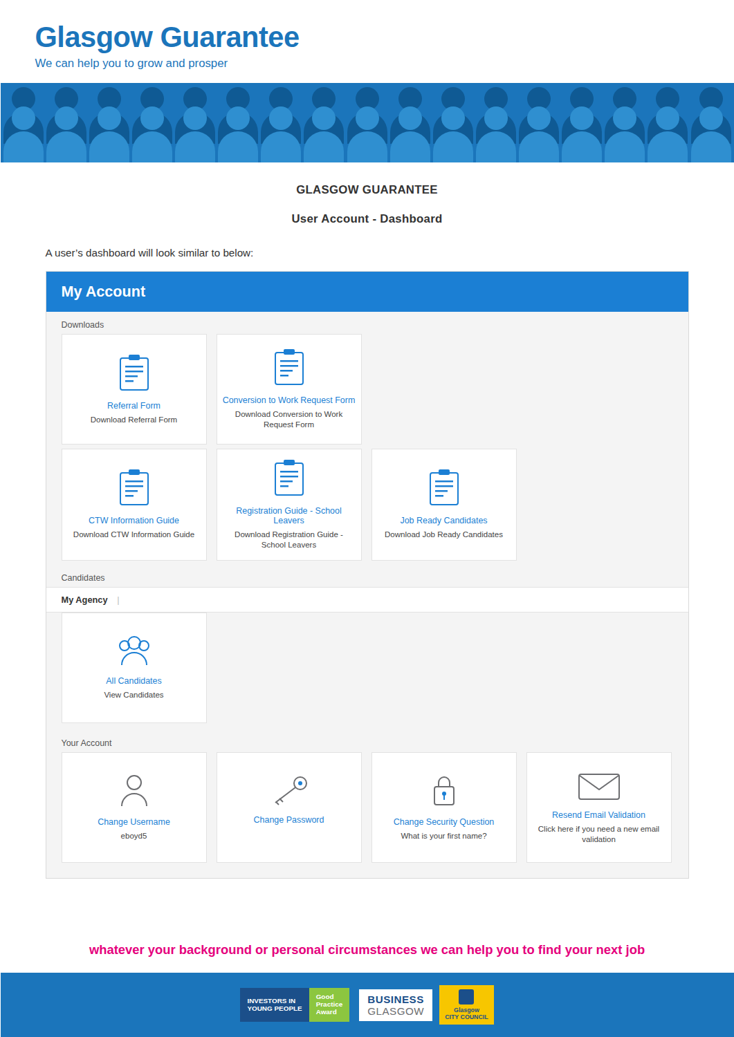Glasgow Guarantee
We can help you to grow and prosper
GLASGOW GUARANTEE
User Account - Dashboard
A user’s dashboard will look similar to below:
My Account
Downloads
Referral Form
Download Referral Form
Conversion to Work Request Form
Download Conversion to Work Request Form
CTW Information Guide
Download CTW Information Guide
Registration Guide - School Leavers
Download Registration Guide - School Leavers
Job Ready Candidates
Download Job Ready Candidates
Candidates
My Agency |
All Candidates
View Candidates
Your Account
Change Username
eboyd5
Change Password
Change Security Question
What is your first name?
Resend Email Validation
Click here if you need a new email validation
whatever your background or personal circumstances we can help you to find your next job
Investors in
Young People
Good
Practice
Award
BUSINESS GLASGOW
Glasgow
CITY COUNCIL